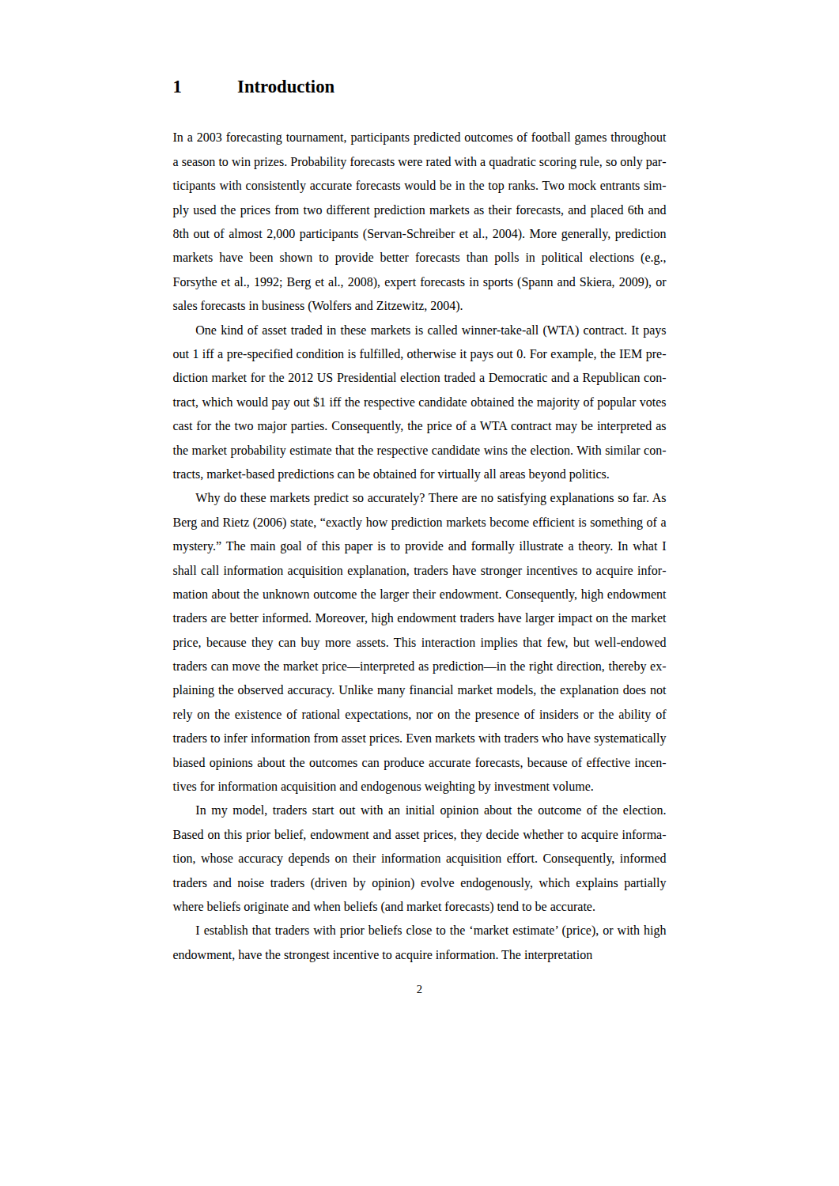1 Introduction
In a 2003 forecasting tournament, participants predicted outcomes of football games throughout a season to win prizes. Probability forecasts were rated with a quadratic scoring rule, so only participants with consistently accurate forecasts would be in the top ranks. Two mock entrants simply used the prices from two different prediction markets as their forecasts, and placed 6th and 8th out of almost 2,000 participants (Servan-Schreiber et al., 2004). More generally, prediction markets have been shown to provide better forecasts than polls in political elections (e.g., Forsythe et al., 1992; Berg et al., 2008), expert forecasts in sports (Spann and Skiera, 2009), or sales forecasts in business (Wolfers and Zitzewitz, 2004).
One kind of asset traded in these markets is called winner-take-all (WTA) contract. It pays out 1 iff a pre-specified condition is fulfilled, otherwise it pays out 0. For example, the IEM prediction market for the 2012 US Presidential election traded a Democratic and a Republican contract, which would pay out $1 iff the respective candidate obtained the majority of popular votes cast for the two major parties. Consequently, the price of a WTA contract may be interpreted as the market probability estimate that the respective candidate wins the election. With similar contracts, market-based predictions can be obtained for virtually all areas beyond politics.
Why do these markets predict so accurately? There are no satisfying explanations so far. As Berg and Rietz (2006) state, “exactly how prediction markets become efficient is something of a mystery.” The main goal of this paper is to provide and formally illustrate a theory. In what I shall call information acquisition explanation, traders have stronger incentives to acquire information about the unknown outcome the larger their endowment. Consequently, high endowment traders are better informed. Moreover, high endowment traders have larger impact on the market price, because they can buy more assets. This interaction implies that few, but well-endowed traders can move the market price—interpreted as prediction—in the right direction, thereby explaining the observed accuracy. Unlike many financial market models, the explanation does not rely on the existence of rational expectations, nor on the presence of insiders or the ability of traders to infer information from asset prices. Even markets with traders who have systematically biased opinions about the outcomes can produce accurate forecasts, because of effective incentives for information acquisition and endogenous weighting by investment volume.
In my model, traders start out with an initial opinion about the outcome of the election. Based on this prior belief, endowment and asset prices, they decide whether to acquire information, whose accuracy depends on their information acquisition effort. Consequently, informed traders and noise traders (driven by opinion) evolve endogenously, which explains partially where beliefs originate and when beliefs (and market forecasts) tend to be accurate.
I establish that traders with prior beliefs close to the ‘market estimate’ (price), or with high endowment, have the strongest incentive to acquire information. The interpretation
2